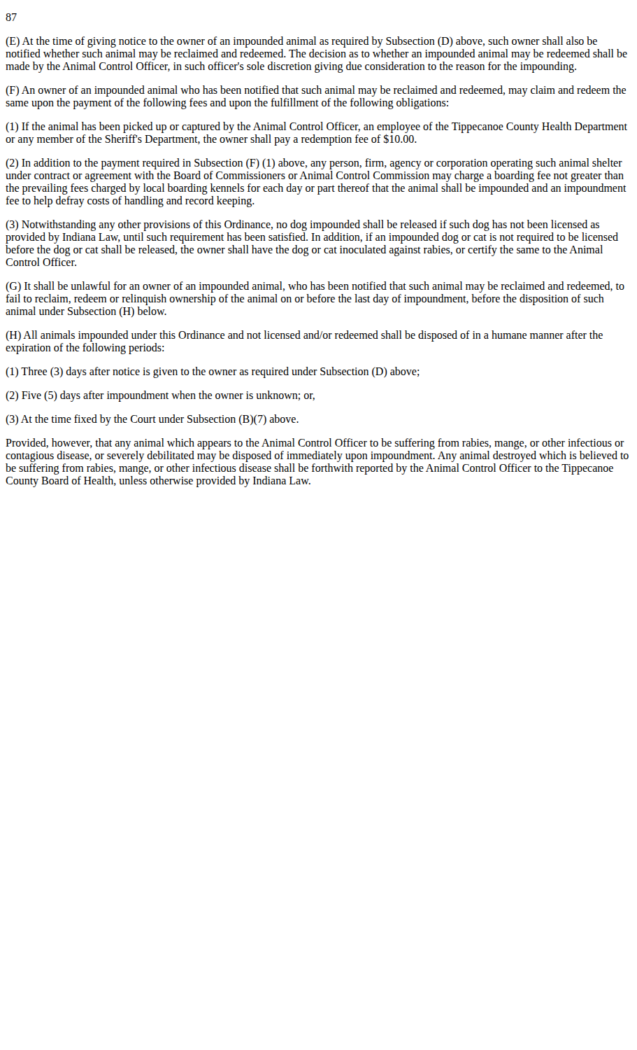87
(E) At the time of giving notice to the owner of an impounded animal as required by Subsection (D) above, such owner shall also be notified whether such animal may be reclaimed and redeemed. The decision as to whether an impounded animal may be redeemed shall be made by the Animal Control Officer, in such officer's sole discretion giving due consideration to the reason for the impounding.
(F) An owner of an impounded animal who has been notified that such animal may be reclaimed and redeemed, may claim and redeem the same upon the payment of the following fees and upon the fulfillment of the following obligations:
(1) If the animal has been picked up or captured by the Animal Control Officer, an employee of the Tippecanoe County Health Department or any member of the Sheriff's Department, the owner shall pay a redemption fee of $10.00.
(2) In addition to the payment required in Subsection (F) (1) above, any person, firm, agency or corporation operating such animal shelter under contract or agreement with the Board of Commissioners or Animal Control Commission may charge a boarding fee not greater than the prevailing fees charged by local boarding kennels for each day or part thereof that the animal shall be impounded and an impoundment fee to help defray costs of handling and record keeping.
(3) Notwithstanding any other provisions of this Ordinance, no dog impounded shall be released if such dog has not been licensed as provided by Indiana Law, until such requirement has been satisfied. In addition, if an impounded dog or cat is not required to be licensed before the dog or cat shall be released, the owner shall have the dog or cat inoculated against rabies, or certify the same to the Animal Control Officer.
(G) It shall be unlawful for an owner of an impounded animal, who has been notified that such animal may be reclaimed and redeemed, to fail to reclaim, redeem or relinquish ownership of the animal on or before the last day of impoundment, before the disposition of such animal under Subsection (H) below.
(H) All animals impounded under this Ordinance and not licensed and/or redeemed shall be disposed of in a humane manner after the expiration of the following periods:
(1) Three (3) days after notice is given to the owner as required under Subsection (D) above;
(2) Five (5) days after impoundment when the owner is unknown; or,
(3) At the time fixed by the Court under Subsection (B)(7) above.
Provided, however, that any animal which appears to the Animal Control Officer to be suffering from rabies, mange, or other infectious or contagious disease, or severely debilitated may be disposed of immediately upon impoundment. Any animal destroyed which is believed to be suffering from rabies, mange, or other infectious disease shall be forthwith reported by the Animal Control Officer to the Tippecanoe County Board of Health, unless otherwise provided by Indiana Law.